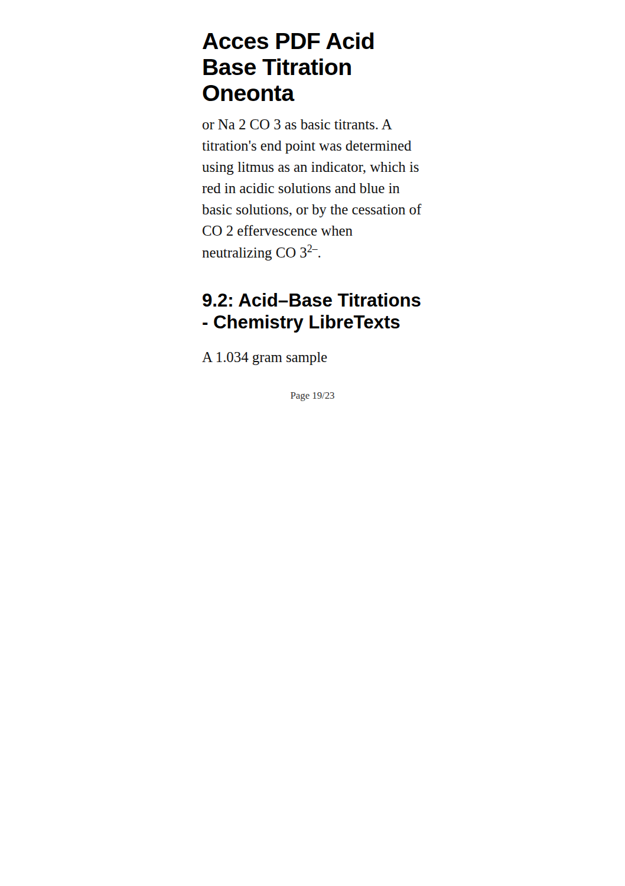Acces PDF Acid Base Titration Oneonta
or Na 2 CO 3 as basic titrants. A titration's end point was determined using litmus as an indicator, which is red in acidic solutions and blue in basic solutions, or by the cessation of CO 2 effervescence when neutralizing CO 32–.
9.2: Acid–Base Titrations - Chemistry LibreTexts
A 1.034 gram sample
Page 19/23